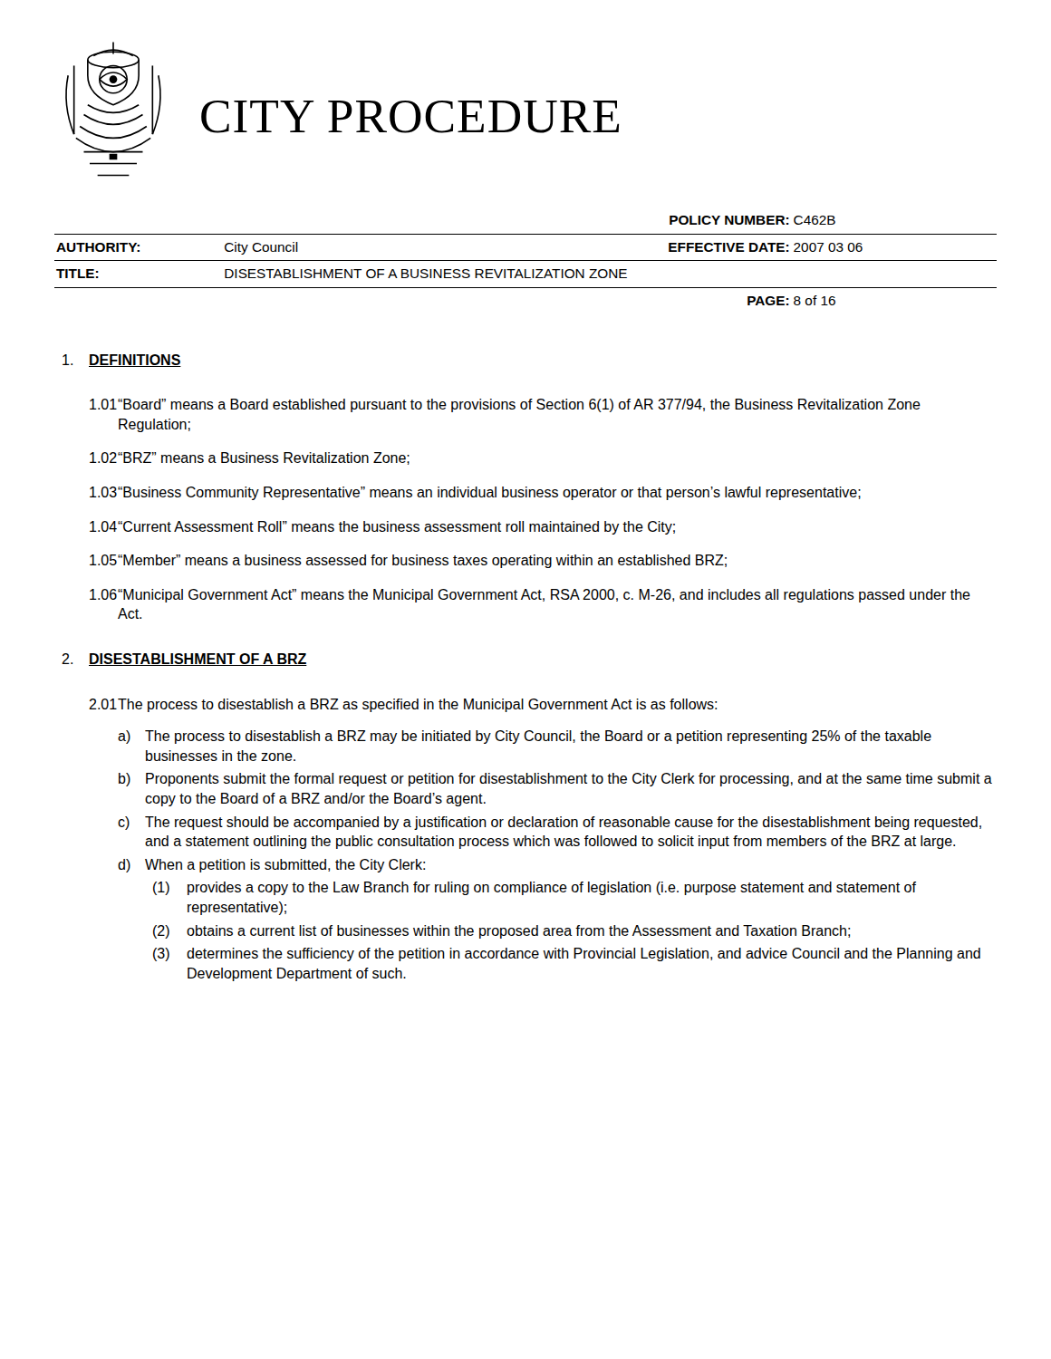CITY PROCEDURE
| | | POLICY NUMBER: | C462B |
| AUTHORITY: | City Council | EFFECTIVE DATE: | 2007 03 06 |
| TITLE: | DISESTABLISHMENT OF A BUSINESS REVITALIZATION ZONE |
| | | PAGE: | 8 of 16 |
1.
DEFINITIONS
1.01
“Board” means a Board established pursuant to the provisions of Section 6(1) of AR 377/94, the Business Revitalization Zone Regulation;
1.02
“BRZ” means a Business Revitalization Zone;
1.03
“Business Community Representative” means an individual business operator or that person’s lawful representative;
1.04
“Current Assessment Roll” means the business assessment roll maintained by the City;
1.05
“Member” means a business assessed for business taxes operating within an established BRZ;
1.06
“Municipal Government Act” means the Municipal Government Act, RSA 2000, c. M-26, and includes all regulations passed under the Act.
2.
DISESTABLISHMENT OF A BRZ
2.01
The process to disestablish a BRZ as specified in the Municipal Government Act is as follows:
a)
The process to disestablish a BRZ may be initiated by City Council, the Board or a petition representing 25% of the taxable businesses in the zone.
b)
Proponents submit the formal request or petition for disestablishment to the City Clerk for processing, and at the same time submit a copy to the Board of a BRZ and/or the Board’s agent.
c)
The request should be accompanied by a justification or declaration of reasonable cause for the disestablishment being requested, and a statement outlining the public consultation process which was followed to solicit input from members of the BRZ at large.
d)
When a petition is submitted, the City Clerk:
(1)
provides a copy to the Law Branch for ruling on compliance of legislation (i.e. purpose statement and statement of representative);
(2)
obtains a current list of businesses within the proposed area from the Assessment and Taxation Branch;
(3)
determines the sufficiency of the petition in accordance with Provincial Legislation, and advice Council and the Planning and Development Department of such.